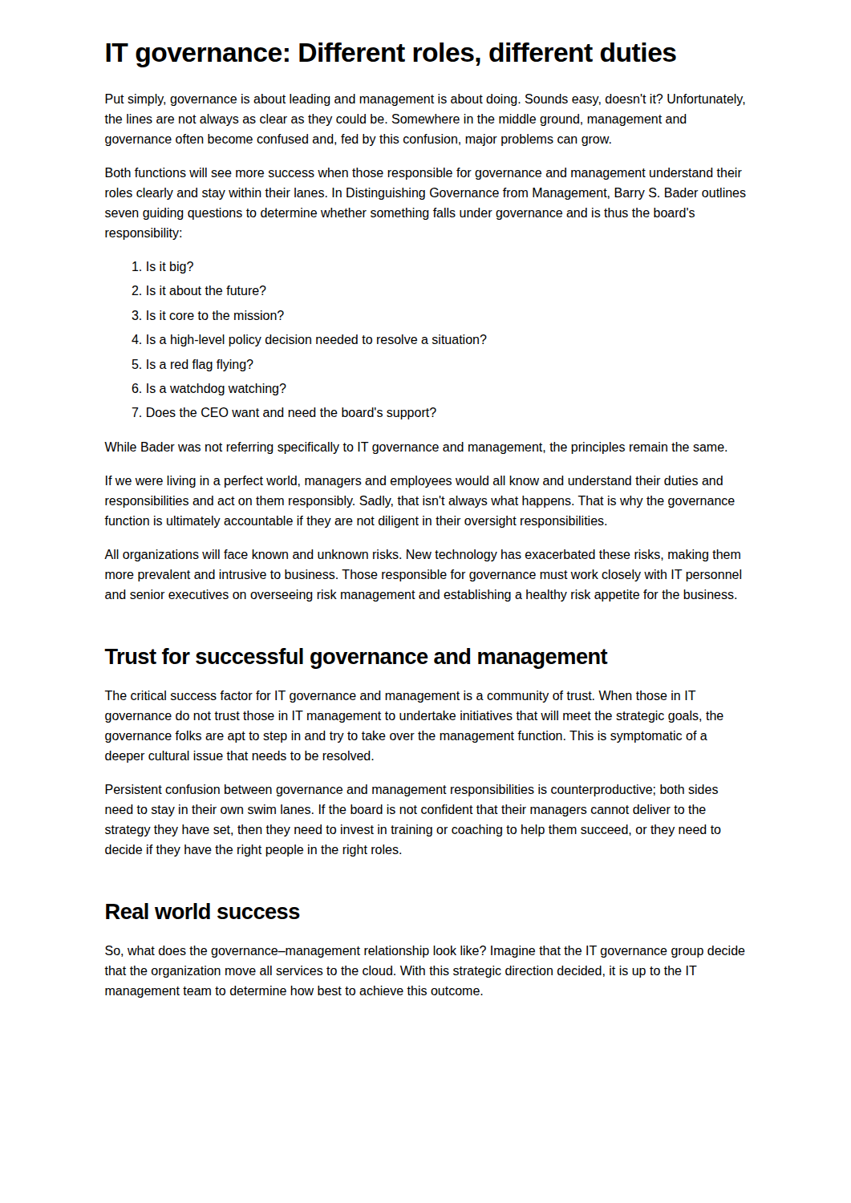IT governance: Different roles, different duties
Put simply, governance is about leading and management is about doing. Sounds easy, doesn't it? Unfortunately, the lines are not always as clear as they could be. Somewhere in the middle ground, management and governance often become confused and, fed by this confusion, major problems can grow.
Both functions will see more success when those responsible for governance and management understand their roles clearly and stay within their lanes. In Distinguishing Governance from Management, Barry S. Bader outlines seven guiding questions to determine whether something falls under governance and is thus the board's responsibility:
Is it big?
Is it about the future?
Is it core to the mission?
Is a high-level policy decision needed to resolve a situation?
Is a red flag flying?
Is a watchdog watching?
Does the CEO want and need the board's support?
While Bader was not referring specifically to IT governance and management, the principles remain the same.
If we were living in a perfect world, managers and employees would all know and understand their duties and responsibilities and act on them responsibly. Sadly, that isn't always what happens. That is why the governance function is ultimately accountable if they are not diligent in their oversight responsibilities.
All organizations will face known and unknown risks. New technology has exacerbated these risks, making them more prevalent and intrusive to business. Those responsible for governance must work closely with IT personnel and senior executives on overseeing risk management and establishing a healthy risk appetite for the business.
Trust for successful governance and management
The critical success factor for IT governance and management is a community of trust. When those in IT governance do not trust those in IT management to undertake initiatives that will meet the strategic goals, the governance folks are apt to step in and try to take over the management function. This is symptomatic of a deeper cultural issue that needs to be resolved.
Persistent confusion between governance and management responsibilities is counterproductive; both sides need to stay in their own swim lanes. If the board is not confident that their managers cannot deliver to the strategy they have set, then they need to invest in training or coaching to help them succeed, or they need to decide if they have the right people in the right roles.
Real world success
So, what does the governance–management relationship look like? Imagine that the IT governance group decide that the organization move all services to the cloud. With this strategic direction decided, it is up to the IT management team to determine how best to achieve this outcome.